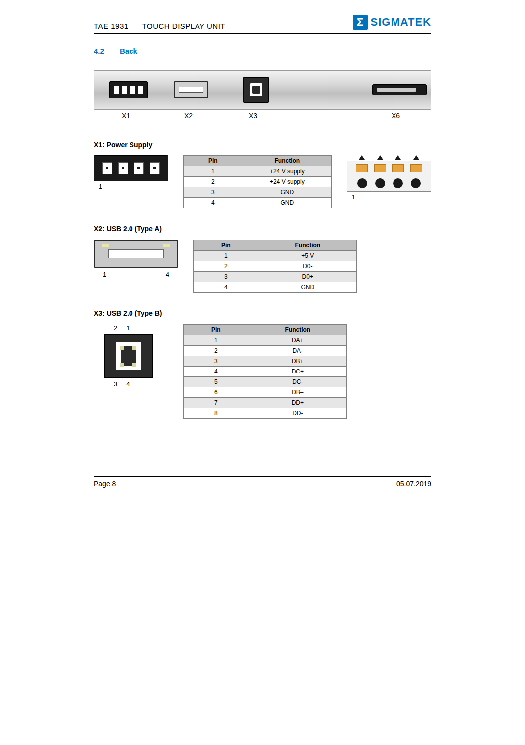TAE 1931 TOUCH DISPLAY UNIT
Σ
SIGMATEK
4.2 Back
X1 X2 X3 X6
X1: Power Supply
1
| Pin | Function |
| --- | --- |
| 1 | +24 V supply |
| 2 | +24 V supply |
| 3 | GND |
| 4 | GND |
1
X2: USB 2.0 (Type A)
14
| Pin | Function |
| --- | --- |
| 1 | +5 V |
| 2 | D0- |
| 3 | D0+ |
| 4 | GND |
X3: USB 2.0 (Type B)
21
34
| Pin | Function |
| --- | --- |
| 1 | DA+ |
| 2 | DA- |
| 3 | DB+ |
| 4 | DC+ |
| 5 | DC- |
| 6 | DB– |
| 7 | DD+ |
| 8 | DD- |
Page 8
05.07.2019